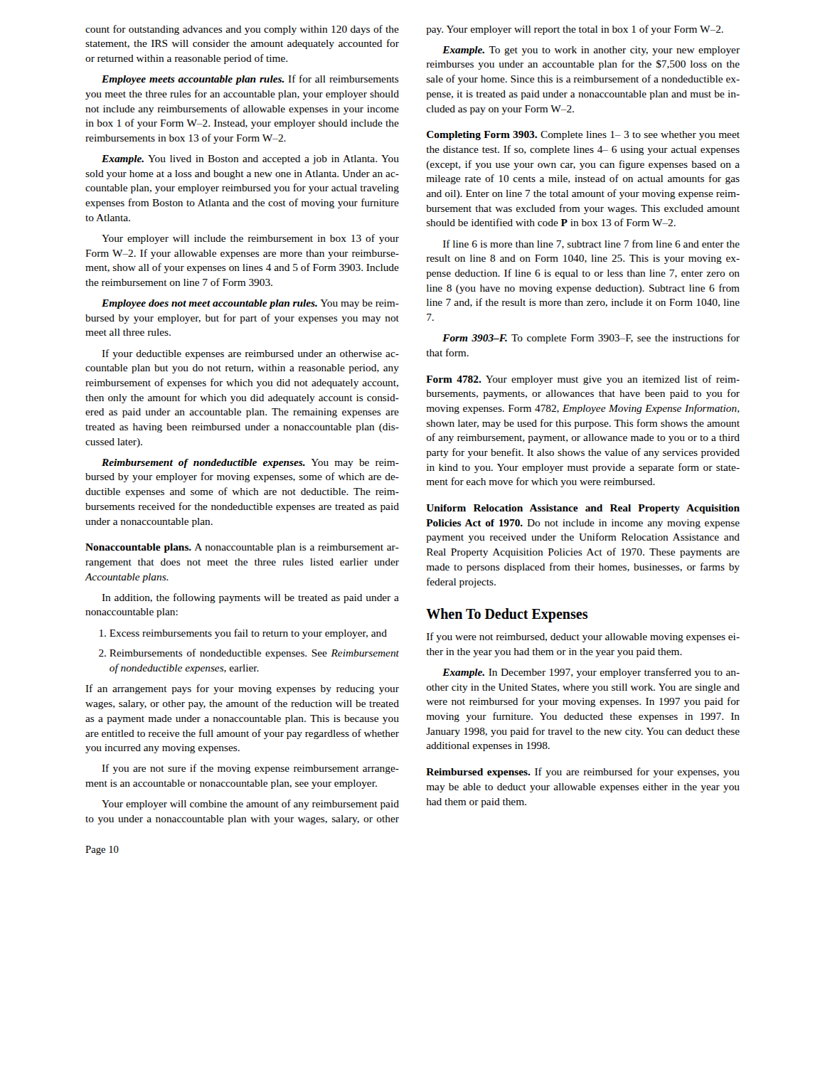count for outstanding advances and you comply within 120 days of the statement, the IRS will consider the amount adequately accounted for or returned within a reasonable period of time.
Employee meets accountable plan rules. If for all reimbursements you meet the three rules for an accountable plan, your employer should not include any reimbursements of allowable expenses in your income in box 1 of your Form W–2. Instead, your employer should include the reimbursements in box 13 of your Form W–2.
Example. You lived in Boston and accepted a job in Atlanta. You sold your home at a loss and bought a new one in Atlanta. Under an accountable plan, your employer reimbursed you for your actual traveling expenses from Boston to Atlanta and the cost of moving your furniture to Atlanta.
Your employer will include the reimbursement in box 13 of your Form W–2. If your allowable expenses are more than your reimbursement, show all of your expenses on lines 4 and 5 of Form 3903. Include the reimbursement on line 7 of Form 3903.
Employee does not meet accountable plan rules. You may be reimbursed by your employer, but for part of your expenses you may not meet all three rules.
If your deductible expenses are reimbursed under an otherwise accountable plan but you do not return, within a reasonable period, any reimbursement of expenses for which you did not adequately account, then only the amount for which you did adequately account is considered as paid under an accountable plan. The remaining expenses are treated as having been reimbursed under a nonaccountable plan (discussed later).
Reimbursement of nondeductible expenses. You may be reimbursed by your employer for moving expenses, some of which are deductible expenses and some of which are not deductible. The reimbursements received for the nondeductible expenses are treated as paid under a nonaccountable plan.
Nonaccountable plans. A nonaccountable plan is a reimbursement arrangement that does not meet the three rules listed earlier under Accountable plans.
In addition, the following payments will be treated as paid under a nonaccountable plan:
Excess reimbursements you fail to return to your employer, and
Reimbursements of nondeductible expenses. See Reimbursement of nondeductible expenses, earlier.
If an arrangement pays for your moving expenses by reducing your wages, salary, or other pay, the amount of the reduction will be treated as a payment made under a nonaccountable plan. This is because you are entitled to receive the full amount of your pay regardless of whether you incurred any moving expenses.
If you are not sure if the moving expense reimbursement arrangement is an accountable or nonaccountable plan, see your employer.
Your employer will combine the amount of any reimbursement paid to you under a nonaccountable plan with your wages, salary, or other pay. Your employer will report the total in box 1 of your Form W–2.
Example. To get you to work in another city, your new employer reimburses you under an accountable plan for the $7,500 loss on the sale of your home. Since this is a reimbursement of a nondeductible expense, it is treated as paid under a nonaccountable plan and must be included as pay on your Form W–2.
Completing Form 3903. Complete lines 1– 3 to see whether you meet the distance test. If so, complete lines 4– 6 using your actual expenses (except, if you use your own car, you can figure expenses based on a mileage rate of 10 cents a mile, instead of on actual amounts for gas and oil). Enter on line 7 the total amount of your moving expense reimbursement that was excluded from your wages. This excluded amount should be identified with code P in box 13 of Form W–2.
If line 6 is more than line 7, subtract line 7 from line 6 and enter the result on line 8 and on Form 1040, line 25. This is your moving expense deduction. If line 6 is equal to or less than line 7, enter zero on line 8 (you have no moving expense deduction). Subtract line 6 from line 7 and, if the result is more than zero, include it on Form 1040, line 7.
Form 3903–F. To complete Form 3903–F, see the instructions for that form.
Form 4782. Your employer must give you an itemized list of reimbursements, payments, or allowances that have been paid to you for moving expenses. Form 4782, Employee Moving Expense Information, shown later, may be used for this purpose. This form shows the amount of any reimbursement, payment, or allowance made to you or to a third party for your benefit. It also shows the value of any services provided in kind to you. Your employer must provide a separate form or statement for each move for which you were reimbursed.
Uniform Relocation Assistance and Real Property Acquisition Policies Act of 1970. Do not include in income any moving expense payment you received under the Uniform Relocation Assistance and Real Property Acquisition Policies Act of 1970. These payments are made to persons displaced from their homes, businesses, or farms by federal projects.
When To Deduct Expenses
If you were not reimbursed, deduct your allowable moving expenses either in the year you had them or in the year you paid them.
Example. In December 1997, your employer transferred you to another city in the United States, where you still work. You are single and were not reimbursed for your moving expenses. In 1997 you paid for moving your furniture. You deducted these expenses in 1997. In January 1998, you paid for travel to the new city. You can deduct these additional expenses in 1998.
Reimbursed expenses. If you are reimbursed for your expenses, you may be able to deduct your allowable expenses either in the year you had them or paid them.
Page 10